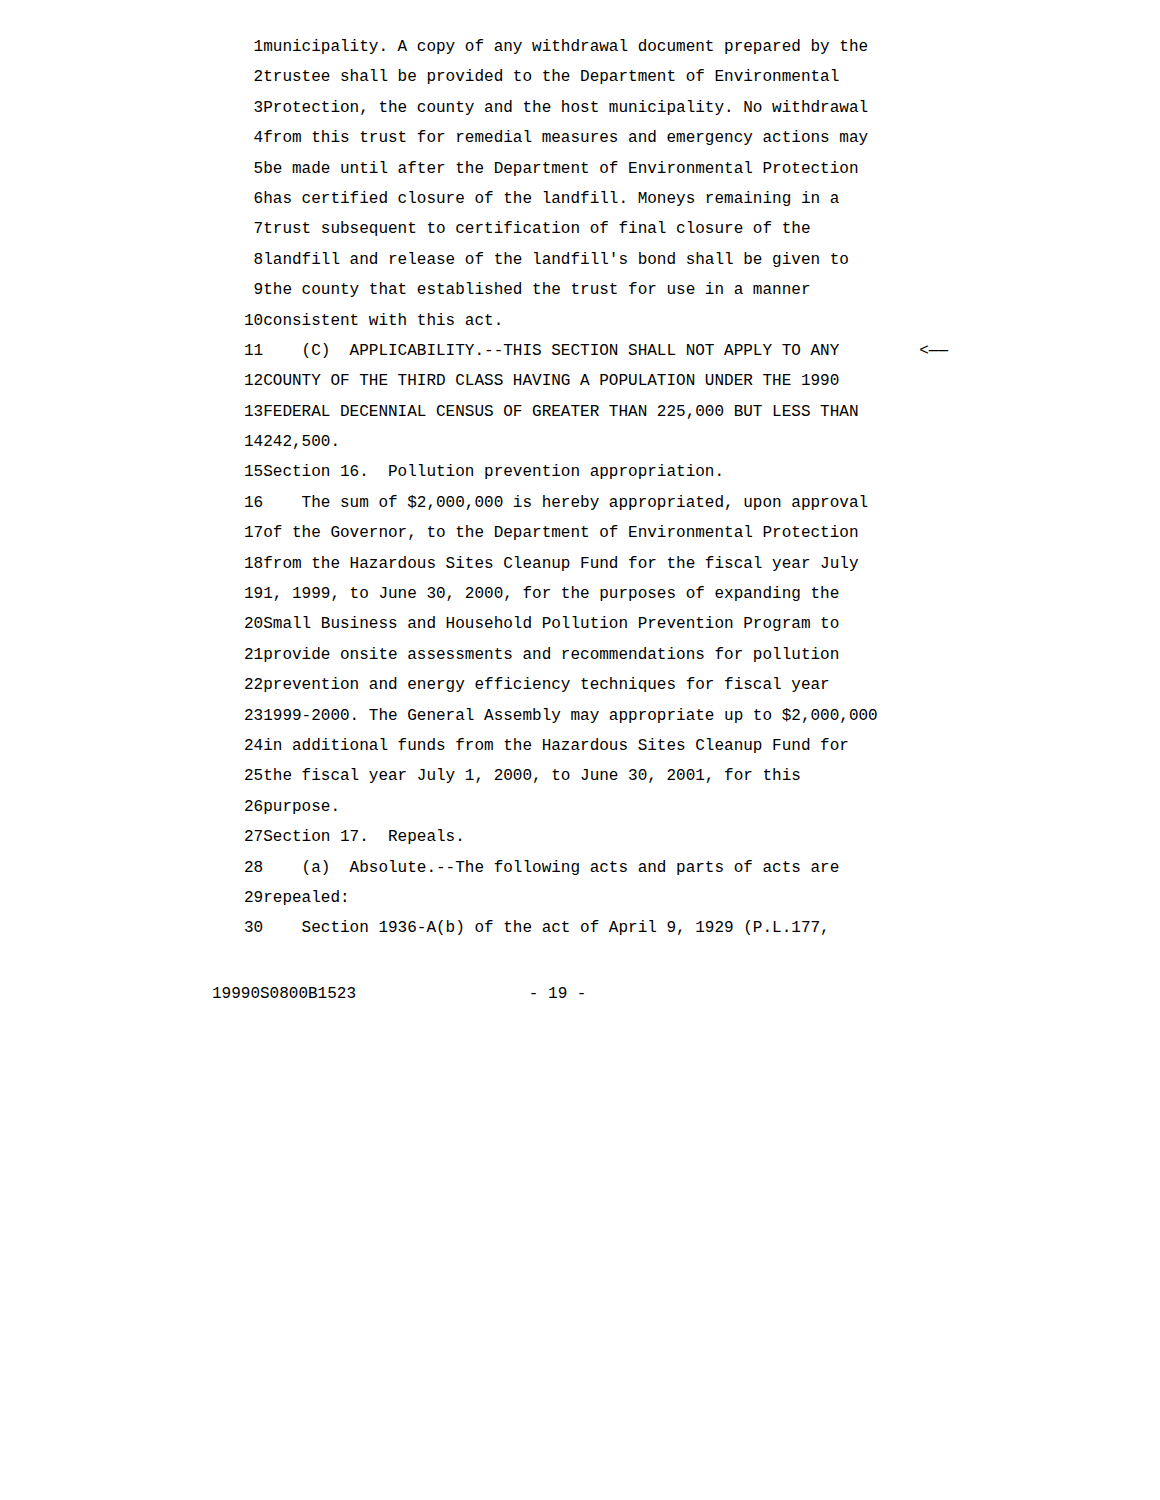| 1 | municipality. A copy of any withdrawal document prepared by the | |
| 2 | trustee shall be provided to the Department of Environmental | |
| 3 | Protection, the county and the host municipality. No withdrawal | |
| 4 | from this trust for remedial measures and emergency actions may | |
| 5 | be made until after the Department of Environmental Protection | |
| 6 | has certified closure of the landfill. Moneys remaining in a | |
| 7 | trust subsequent to certification of final closure of the | |
| 8 | landfill and release of the landfill's bond shall be given to | |
| 9 | the county that established the trust for use in a manner | |
| 10 | consistent with this act. | |
| 11 | (C) APPLICABILITY.--THIS SECTION SHALL NOT APPLY TO ANY | <—— |
| 12 | COUNTY OF THE THIRD CLASS HAVING A POPULATION UNDER THE 1990 | |
| 13 | FEDERAL DECENNIAL CENSUS OF GREATER THAN 225,000 BUT LESS THAN | |
| 14 | 242,500. | |
| 15 | Section 16. Pollution prevention appropriation. | |
| 16 | The sum of $2,000,000 is hereby appropriated, upon approval | |
| 17 | of the Governor, to the Department of Environmental Protection | |
| 18 | from the Hazardous Sites Cleanup Fund for the fiscal year July | |
| 19 | 1, 1999, to June 30, 2000, for the purposes of expanding the | |
| 20 | Small Business and Household Pollution Prevention Program to | |
| 21 | provide onsite assessments and recommendations for pollution | |
| 22 | prevention and energy efficiency techniques for fiscal year | |
| 23 | 1999-2000. The General Assembly may appropriate up to $2,000,000 | |
| 24 | in additional funds from the Hazardous Sites Cleanup Fund for | |
| 25 | the fiscal year July 1, 2000, to June 30, 2001, for this | |
| 26 | purpose. | |
| 27 | Section 17. Repeals. | |
| 28 | (a) Absolute.--The following acts and parts of acts are | |
| 29 | repealed: | |
| 30 | Section 1936-A(b) of the act of April 9, 1929 (P.L.177, | |
19990S0800B1523 - 19 -